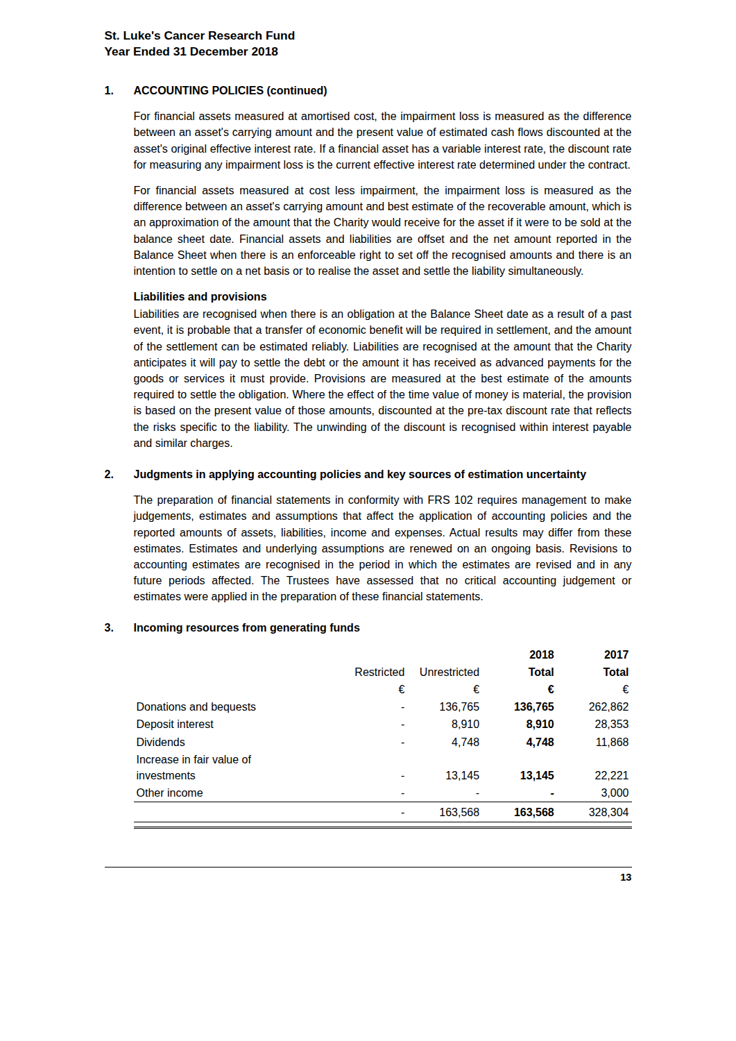St. Luke's Cancer Research Fund
Year Ended 31 December 2018
1.
ACCOUNTING POLICIES (continued)
For financial assets measured at amortised cost, the impairment loss is measured as the difference between an asset's carrying amount and the present value of estimated cash flows discounted at the asset's original effective interest rate. If a financial asset has a variable interest rate, the discount rate for measuring any impairment loss is the current effective interest rate determined under the contract.
For financial assets measured at cost less impairment, the impairment loss is measured as the difference between an asset's carrying amount and best estimate of the recoverable amount, which is an approximation of the amount that the Charity would receive for the asset if it were to be sold at the balance sheet date. Financial assets and liabilities are offset and the net amount reported in the Balance Sheet when there is an enforceable right to set off the recognised amounts and there is an intention to settle on a net basis or to realise the asset and settle the liability simultaneously.
Liabilities and provisions
Liabilities are recognised when there is an obligation at the Balance Sheet date as a result of a past event, it is probable that a transfer of economic benefit will be required in settlement, and the amount of the settlement can be estimated reliably. Liabilities are recognised at the amount that the Charity anticipates it will pay to settle the debt or the amount it has received as advanced payments for the goods or services it must provide. Provisions are measured at the best estimate of the amounts required to settle the obligation. Where the effect of the time value of money is material, the provision is based on the present value of those amounts, discounted at the pre-tax discount rate that reflects the risks specific to the liability. The unwinding of the discount is recognised within interest payable and similar charges.
2.
Judgments in applying accounting policies and key sources of estimation uncertainty
The preparation of financial statements in conformity with FRS 102 requires management to make judgements, estimates and assumptions that affect the application of accounting policies and the reported amounts of assets, liabilities, income and expenses. Actual results may differ from these estimates. Estimates and underlying assumptions are renewed on an ongoing basis. Revisions to accounting estimates are recognised in the period in which the estimates are revised and in any future periods affected. The Trustees have assessed that no critical accounting judgement or estimates were applied in the preparation of these financial statements.
3.
Incoming resources from generating funds
| | | | 2018 | 2017 |
| --- | --- | --- | --- | --- |
| | Restricted | Unrestricted | Total | Total |
| | € | € | € | € |
| Donations and bequests | - | 136,765 | 136,765 | 262,862 |
| Deposit interest | - | 8,910 | 8,910 | 28,353 |
| Dividends | - | 4,748 | 4,748 | 11,868 |
| Increase in fair value of investments | - | 13,145 | 13,145 | 22,221 |
| Other income | - | - | - | 3,000 |
| | - | 163,568 | 163,568 | 328,304 |
13